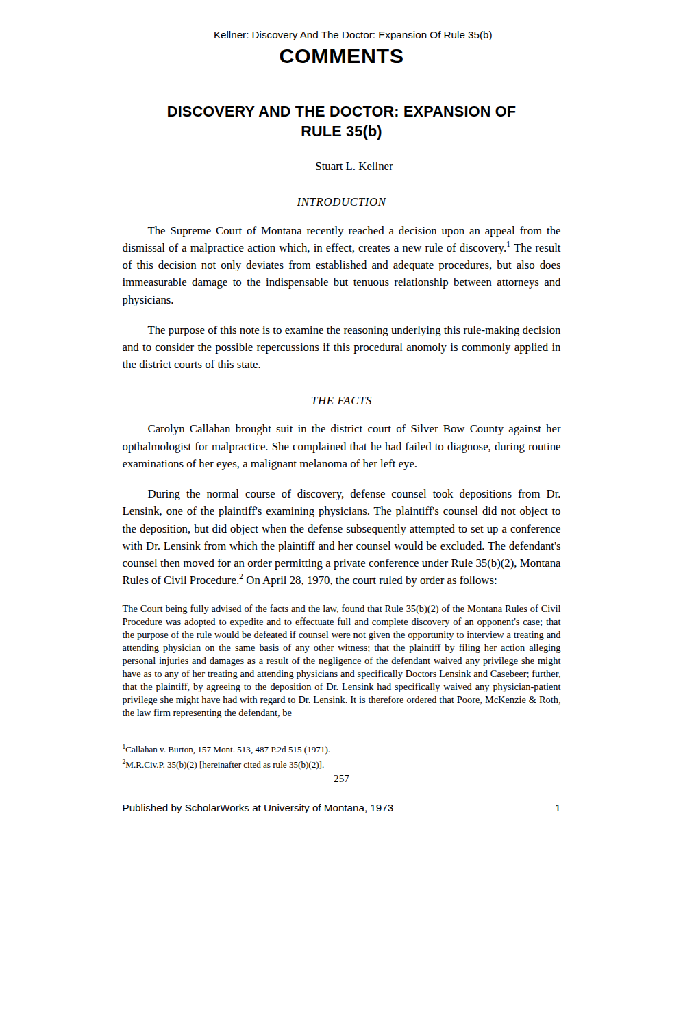Kellner: Discovery And The Doctor: Expansion Of Rule 35(b)
COMMENTS
DISCOVERY AND THE DOCTOR: EXPANSION OF
RULE 35(b)
Stuart L. Kellner
INTRODUCTION
The Supreme Court of Montana recently reached a decision upon an appeal from the dismissal of a malpractice action which, in effect, creates a new rule of discovery.1 The result of this decision not only deviates from established and adequate procedures, but also does immeasurable damage to the indispensable but tenuous relationship between attorneys and physicians.
The purpose of this note is to examine the reasoning underlying this rule-making decision and to consider the possible repercussions if this procedural anomoly is commonly applied in the district courts of this state.
THE FACTS
Carolyn Callahan brought suit in the district court of Silver Bow County against her opthalmologist for malpractice. She complained that he had failed to diagnose, during routine examinations of her eyes, a malignant melanoma of her left eye.
During the normal course of discovery, defense counsel took depositions from Dr. Lensink, one of the plaintiff's examining physicians. The plaintiff's counsel did not object to the deposition, but did object when the defense subsequently attempted to set up a conference with Dr. Lensink from which the plaintiff and her counsel would be excluded. The defendant's counsel then moved for an order permitting a private conference under Rule 35(b)(2), Montana Rules of Civil Procedure.2 On April 28, 1970, the court ruled by order as follows:
The Court being fully advised of the facts and the law, found that Rule 35(b)(2) of the Montana Rules of Civil Procedure was adopted to expedite and to effectuate full and complete discovery of an opponent's case; that the purpose of the rule would be defeated if counsel were not given the opportunity to interview a treating and attending physician on the same basis of any other witness; that the plaintiff by filing her action alleging personal injuries and damages as a result of the negligence of the defendant waived any privilege she might have as to any of her treating and attending physicians and specifically Doctors Lensink and Casebeer; further, that the plaintiff, by agreeing to the deposition of Dr. Lensink had specifically waived any physician-patient privilege she might have had with regard to Dr. Lensink. It is therefore ordered that Poore, McKenzie & Roth, the law firm representing the defendant, be
1Callahan v. Burton, 157 Mont. 513, 487 P.2d 515 (1971).
2M.R.Civ.P. 35(b)(2) [hereinafter cited as rule 35(b)(2)].
257
Published by ScholarWorks at University of Montana, 1973 1